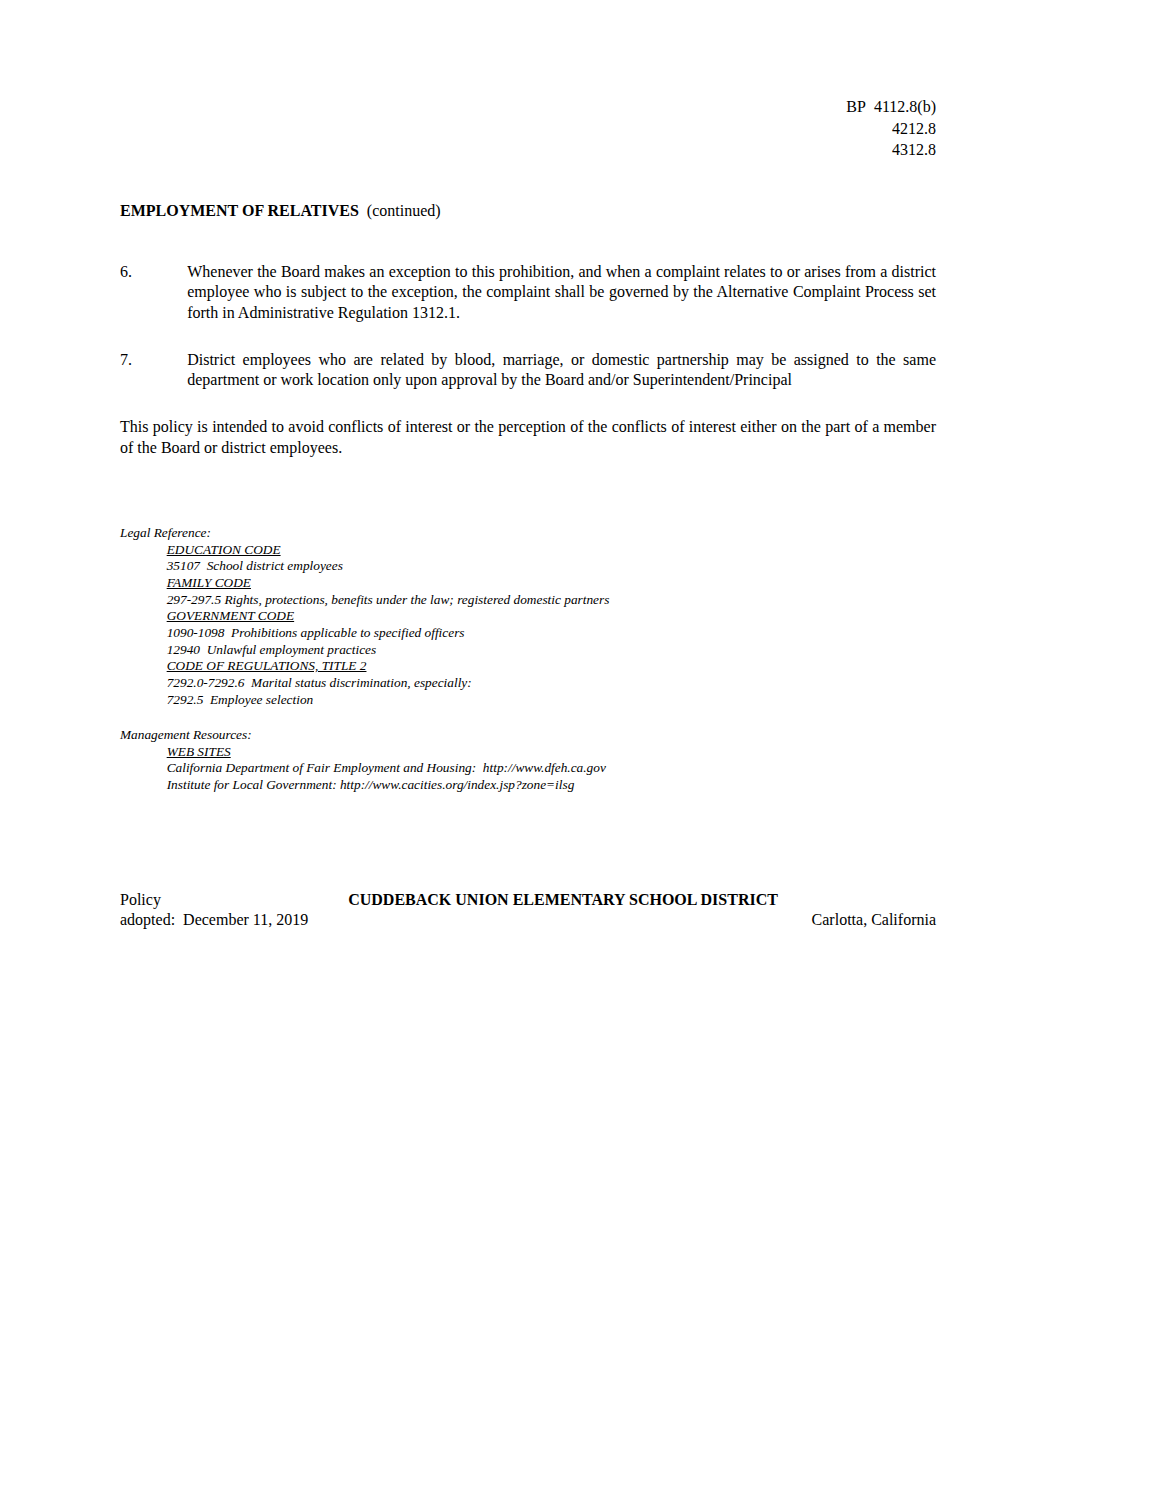BP 4112.8(b)
4212.8
4312.8
EMPLOYMENT OF RELATIVES (continued)
6. Whenever the Board makes an exception to this prohibition, and when a complaint relates to or arises from a district employee who is subject to the exception, the complaint shall be governed by the Alternative Complaint Process set forth in Administrative Regulation 1312.1.
7. District employees who are related by blood, marriage, or domestic partnership may be assigned to the same department or work location only upon approval by the Board and/or Superintendent/Principal
This policy is intended to avoid conflicts of interest or the perception of the conflicts of interest either on the part of a member of the Board or district employees.
Legal Reference:
EDUCATION CODE
35107 School district employees
FAMILY CODE
297-297.5 Rights, protections, benefits under the law; registered domestic partners
GOVERNMENT CODE
1090-1098 Prohibitions applicable to specified officers
12940 Unlawful employment practices
CODE OF REGULATIONS, TITLE 2
7292.0-7292.6 Marital status discrimination, especially:
7292.5 Employee selection
Management Resources:
WEB SITES
California Department of Fair Employment and Housing: http://www.dfeh.ca.gov
Institute for Local Government: http://www.cacities.org/index.jsp?zone=ilsg
| Policy | CUDDEBACK UNION ELEMENTARY SCHOOL DISTRICT | |
| adopted: December 11, 2019 | | Carlotta, California |